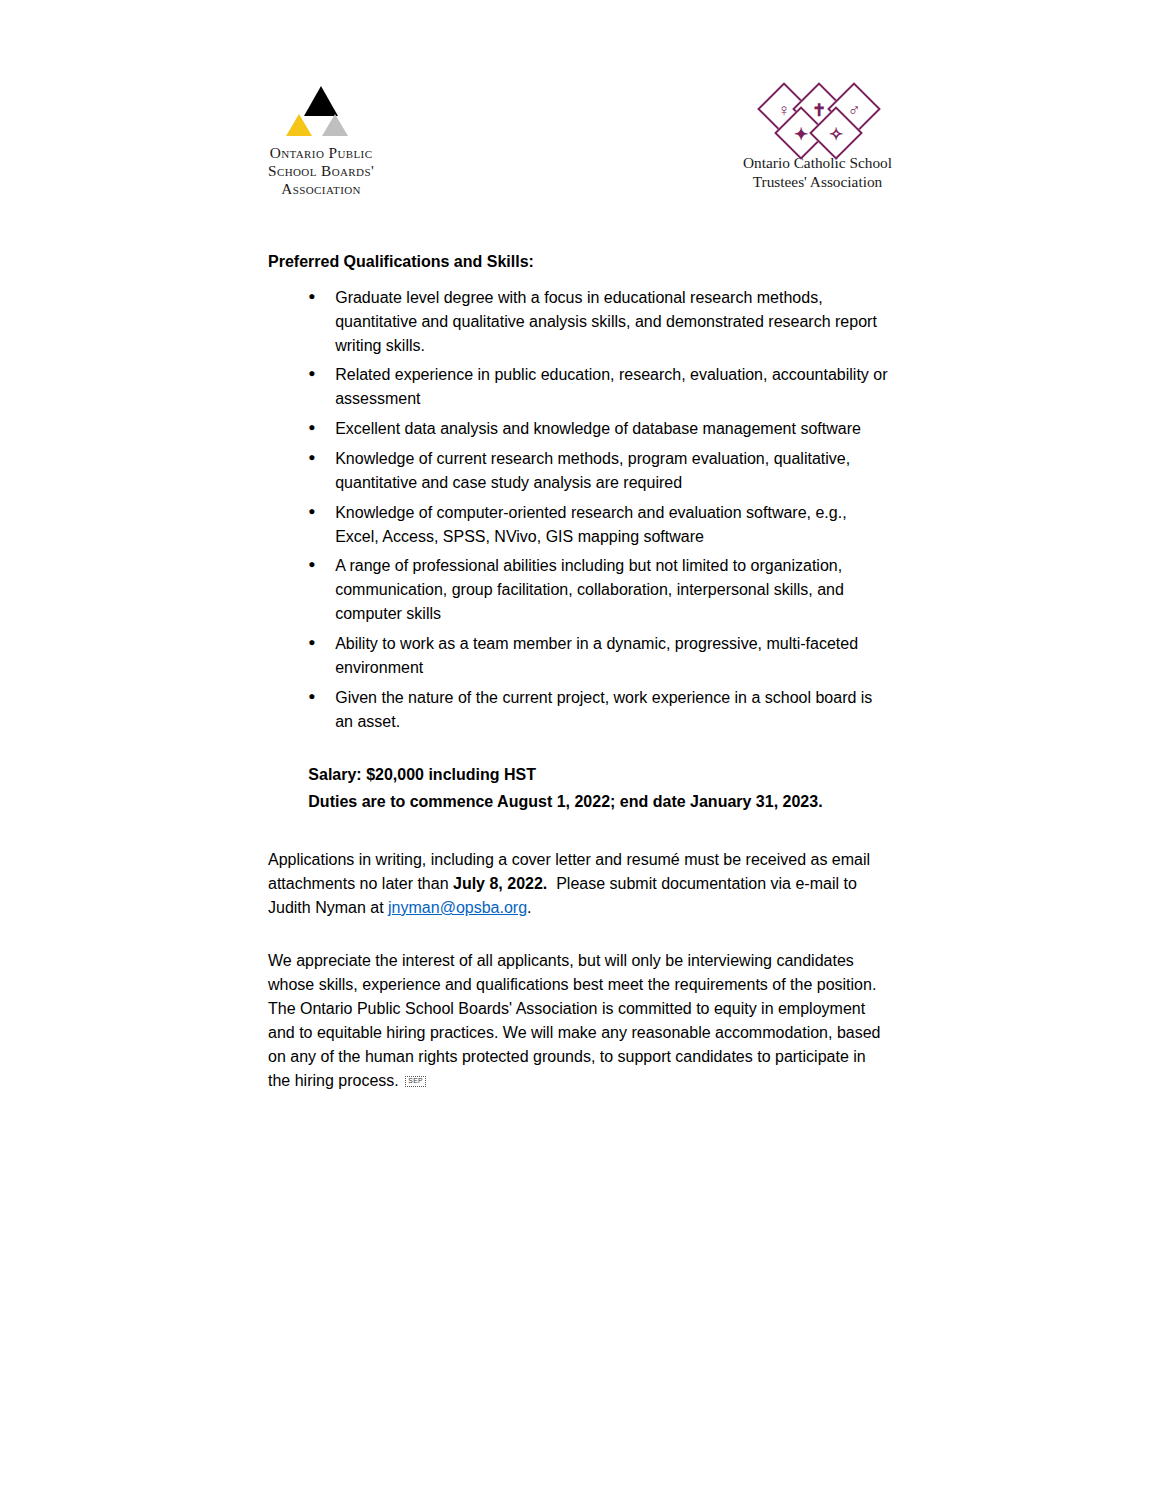Ontario Public
School Boards'
Association
♀ ✝ ♂ ✦ ✧
Ontario Catholic School
Trustees' Association
Preferred Qualifications and Skills:
Graduate level degree with a focus in educational research methods, quantitative and qualitative analysis skills, and demonstrated research report writing skills.
Related experience in public education, research, evaluation, accountability or assessment
Excellent data analysis and knowledge of database management software
Knowledge of current research methods, program evaluation, qualitative, quantitative and case study analysis are required
Knowledge of computer-oriented research and evaluation software, e.g., Excel, Access, SPSS, NVivo, GIS mapping software
A range of professional abilities including but not limited to organization, communication, group facilitation, collaboration, interpersonal skills, and computer skills
Ability to work as a team member in a dynamic, progressive, multi-faceted environment
Given the nature of the current project, work experience in a school board is an asset.
Salary: $20,000 including HST
Duties are to commence August 1, 2022; end date January 31, 2023.
Applications in writing, including a cover letter and resumé must be received as email attachments no later than July 8, 2022. Please submit documentation via e-mail to Judith Nyman at jnyman@opsba.org.
We appreciate the interest of all applicants, but will only be interviewing candidates whose skills, experience and qualifications best meet the requirements of the position. The Ontario Public School Boards' Association is committed to equity in employment and to equitable hiring practices. We will make any reasonable accommodation, based on any of the human rights protected grounds, to support candidates to participate in the hiring process. SEP